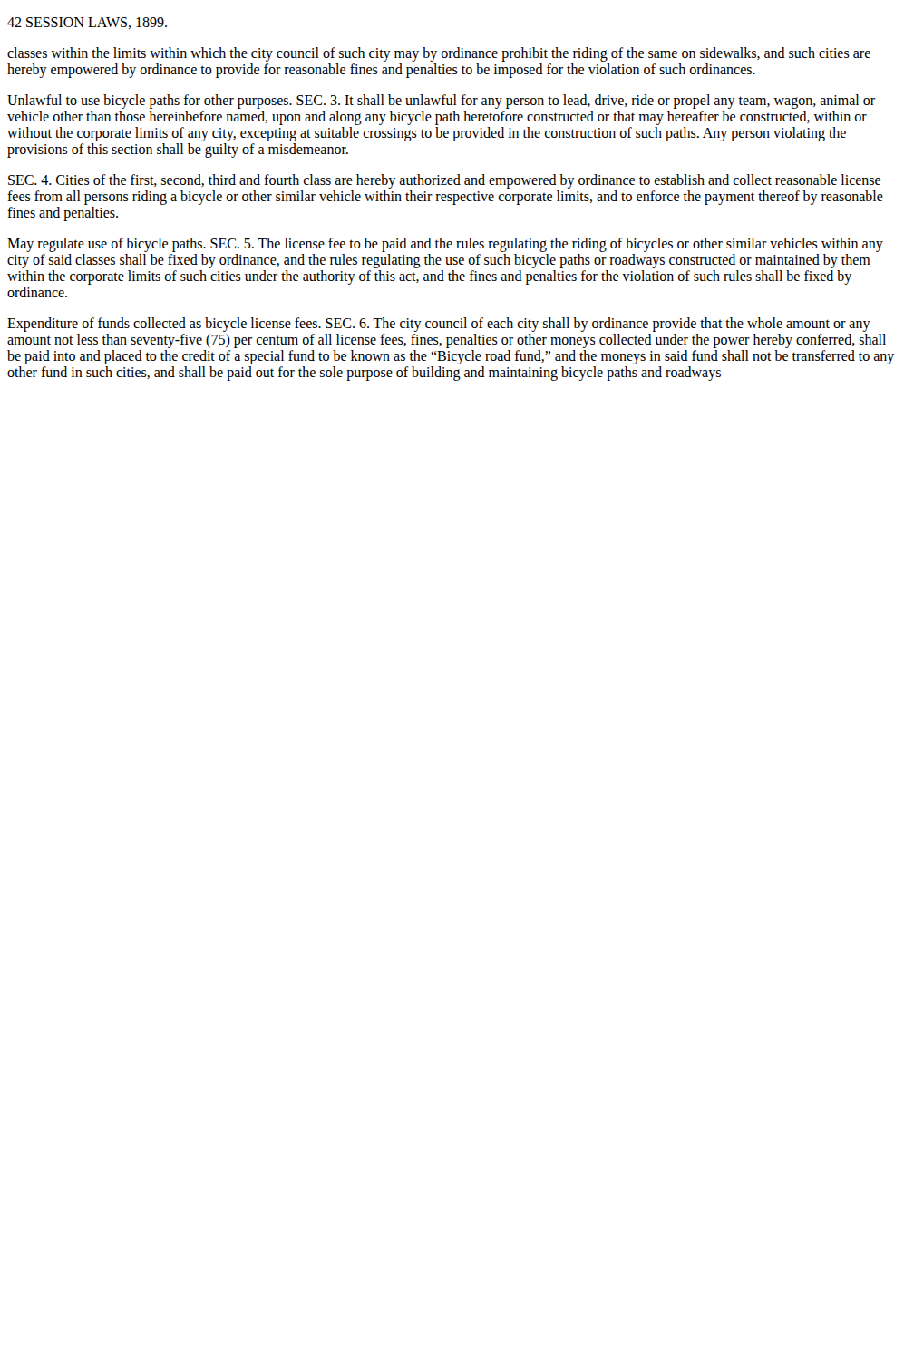42 SESSION LAWS, 1899.
classes within the limits within which the city council of such city may by ordinance prohibit the riding of the same on sidewalks, and such cities are hereby empowered by ordinance to provide for reasonable fines and penalties to be imposed for the violation of such ordinances.
Unlawful to use bicycle paths for other purposes. SEC. 3. It shall be unlawful for any person to lead, drive, ride or propel any team, wagon, animal or vehicle other than those hereinbefore named, upon and along any bicycle path heretofore constructed or that may hereafter be constructed, within or without the corporate limits of any city, excepting at suitable crossings to be provided in the construction of such paths. Any person violating the provisions of this section shall be guilty of a misdemeanor.
SEC. 4. Cities of the first, second, third and fourth class are hereby authorized and empowered by ordinance to establish and collect reasonable license fees from all persons riding a bicycle or other similar vehicle within their respective corporate limits, and to enforce the payment thereof by reasonable fines and penalties.
May regulate use of bicycle paths. SEC. 5. The license fee to be paid and the rules regulating the riding of bicycles or other similar vehicles within any city of said classes shall be fixed by ordinance, and the rules regulating the use of such bicycle paths or roadways constructed or maintained by them within the corporate limits of such cities under the authority of this act, and the fines and penalties for the violation of such rules shall be fixed by ordinance.
Expenditure of funds collected as bicycle license fees. SEC. 6. The city council of each city shall by ordinance provide that the whole amount or any amount not less than seventy-five (75) per centum of all license fees, fines, penalties or other moneys collected under the power hereby conferred, shall be paid into and placed to the credit of a special fund to be known as the “Bicycle road fund,” and the moneys in said fund shall not be transferred to any other fund in such cities, and shall be paid out for the sole purpose of building and maintaining bicycle paths and roadways